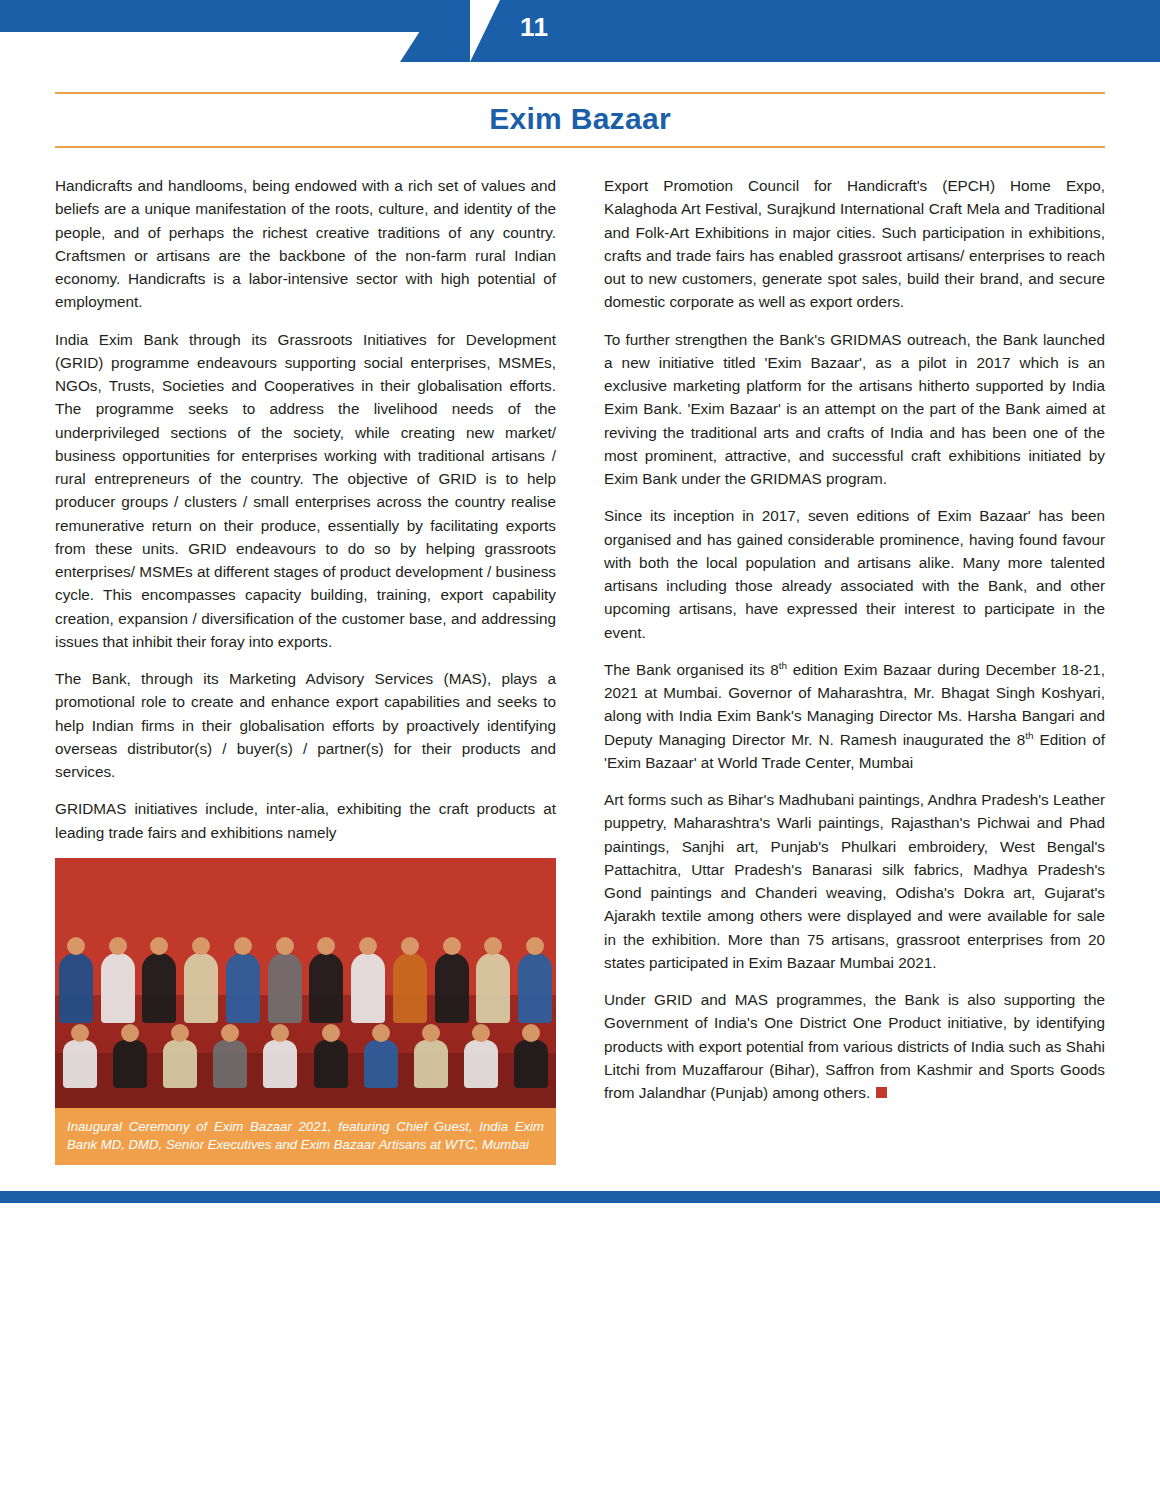11
Exim Bazaar
Handicrafts and handlooms, being endowed with a rich set of values and beliefs are a unique manifestation of the roots, culture, and identity of the people, and of perhaps the richest creative traditions of any country. Craftsmen or artisans are the backbone of the non-farm rural Indian economy. Handicrafts is a labor-intensive sector with high potential of employment.
India Exim Bank through its Grassroots Initiatives for Development (GRID) programme endeavours supporting social enterprises, MSMEs, NGOs, Trusts, Societies and Cooperatives in their globalisation efforts. The programme seeks to address the livelihood needs of the underprivileged sections of the society, while creating new market/ business opportunities for enterprises working with traditional artisans / rural entrepreneurs of the country. The objective of GRID is to help producer groups / clusters / small enterprises across the country realise remunerative return on their produce, essentially by facilitating exports from these units. GRID endeavours to do so by helping grassroots enterprises/ MSMEs at different stages of product development / business cycle. This encompasses capacity building, training, export capability creation, expansion / diversification of the customer base, and addressing issues that inhibit their foray into exports.
The Bank, through its Marketing Advisory Services (MAS), plays a promotional role to create and enhance export capabilities and seeks to help Indian firms in their globalisation efforts by proactively identifying overseas distributor(s) / buyer(s) / partner(s) for their products and services.
GRIDMAS initiatives include, inter-alia, exhibiting the craft products at leading trade fairs and exhibitions namely
Inaugural Ceremony of Exim Bazaar 2021, featuring Chief Guest, India Exim Bank MD, DMD, Senior Executives and Exim Bazaar Artisans at WTC, Mumbai
Export Promotion Council for Handicraft's (EPCH) Home Expo, Kalaghoda Art Festival, Surajkund International Craft Mela and Traditional and Folk-Art Exhibitions in major cities. Such participation in exhibitions, crafts and trade fairs has enabled grassroot artisans/ enterprises to reach out to new customers, generate spot sales, build their brand, and secure domestic corporate as well as export orders.
To further strengthen the Bank's GRIDMAS outreach, the Bank launched a new initiative titled 'Exim Bazaar', as a pilot in 2017 which is an exclusive marketing platform for the artisans hitherto supported by India Exim Bank. 'Exim Bazaar' is an attempt on the part of the Bank aimed at reviving the traditional arts and crafts of India and has been one of the most prominent, attractive, and successful craft exhibitions initiated by Exim Bank under the GRIDMAS program.
Since its inception in 2017, seven editions of Exim Bazaar' has been organised and has gained considerable prominence, having found favour with both the local population and artisans alike. Many more talented artisans including those already associated with the Bank, and other upcoming artisans, have expressed their interest to participate in the event.
The Bank organised its 8th edition Exim Bazaar during December 18-21, 2021 at Mumbai. Governor of Maharashtra, Mr. Bhagat Singh Koshyari, along with India Exim Bank's Managing Director Ms. Harsha Bangari and Deputy Managing Director Mr. N. Ramesh inaugurated the 8th Edition of 'Exim Bazaar' at World Trade Center, Mumbai
Art forms such as Bihar's Madhubani paintings, Andhra Pradesh's Leather puppetry, Maharashtra's Warli paintings, Rajasthan's Pichwai and Phad paintings, Sanjhi art, Punjab's Phulkari embroidery, West Bengal's Pattachitra, Uttar Pradesh's Banarasi silk fabrics, Madhya Pradesh's Gond paintings and Chanderi weaving, Odisha's Dokra art, Gujarat's Ajarakh textile among others were displayed and were available for sale in the exhibition. More than 75 artisans, grassroot enterprises from 20 states participated in Exim Bazaar Mumbai 2021.
Under GRID and MAS programmes, the Bank is also supporting the Government of India's One District One Product initiative, by identifying products with export potential from various districts of India such as Shahi Litchi from Muzaffarour (Bihar), Saffron from Kashmir and Sports Goods from Jalandhar (Punjab) among others.